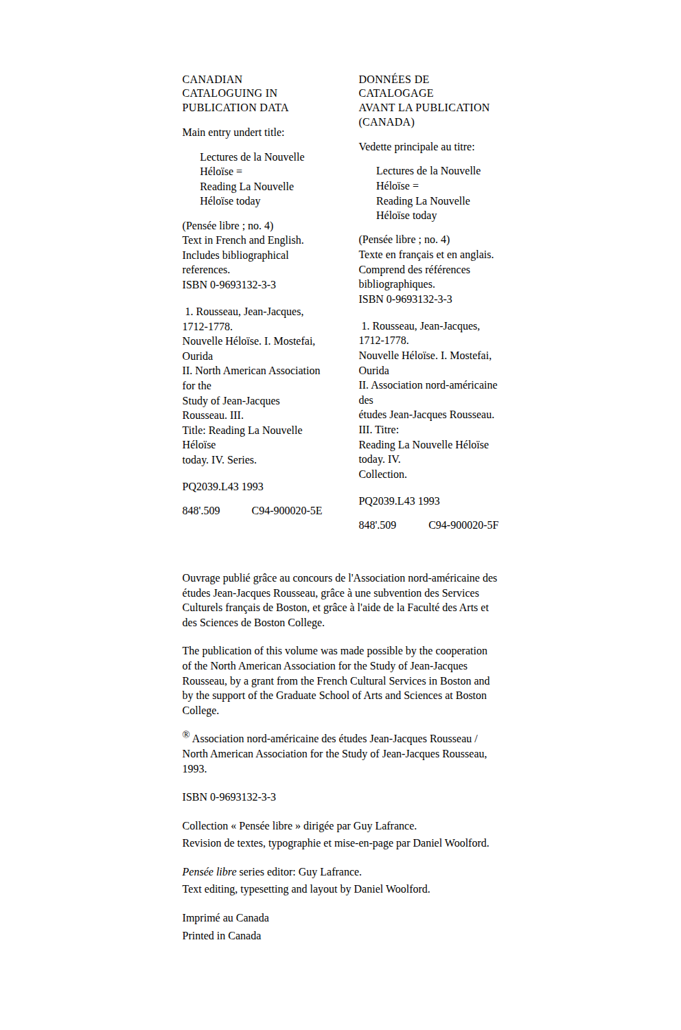CANADIAN CATALOGUING IN
PUBLICATION DATA
Main entry undert title:
Lectures de la Nouvelle Héloïse =
Reading La Nouvelle Héloïse today
(Pensée libre ; no. 4)
Text in French and English.
Includes bibliographical references.
ISBN 0-9693132-3-3
1. Rousseau, Jean-Jacques, 1712-1778.
Nouvelle Héloïse. I. Mostefai, Ourida
II. North American Association for the
Study of Jean-Jacques Rousseau. III.
Title: Reading La Nouvelle Héloïse
today. IV. Series.
PQ2039.L43 1993
848'.509 C94-900020-5E
DONNÉES DE CATALOGAGE
AVANT LA PUBLICATION (CANADA)
Vedette principale au titre:
Lectures de la Nouvelle Héloïse =
Reading La Nouvelle Héloïse today
(Pensée libre ; no. 4)
Texte en français et en anglais.
Comprend des références
bibliographiques.
ISBN 0-9693132-3-3
1. Rousseau, Jean-Jacques, 1712-1778.
Nouvelle Héloïse. I. Mostefai, Ourida
II. Association nord-américaine des
études Jean-Jacques Rousseau. III. Titre:
Reading La Nouvelle Héloïse today. IV.
Collection.
PQ2039.L43 1993
848'.509 C94-900020-5F
Ouvrage publié grâce au concours de l'Association nord-américaine des études Jean-Jacques Rousseau, grâce à une subvention des Services Culturels français de Boston, et grâce à l'aide de la Faculté des Arts et des Sciences de Boston College.
The publication of this volume was made possible by the cooperation of the North American Association for the Study of Jean-Jacques Rousseau, by a grant from the French Cultural Services in Boston and by the support of the Graduate School of Arts and Sciences at Boston College.
® Association nord-américaine des études Jean-Jacques Rousseau / North American Association for the Study of Jean-Jacques Rousseau, 1993.
ISBN 0-9693132-3-3
Collection « Pensée libre » dirigée par Guy Lafrance.
Revision de textes, typographie et mise-en-page par Daniel Woolford.
Pensée libre series editor: Guy Lafrance.
Text editing, typesetting and layout by Daniel Woolford.
Imprimé au Canada
Printed in Canada